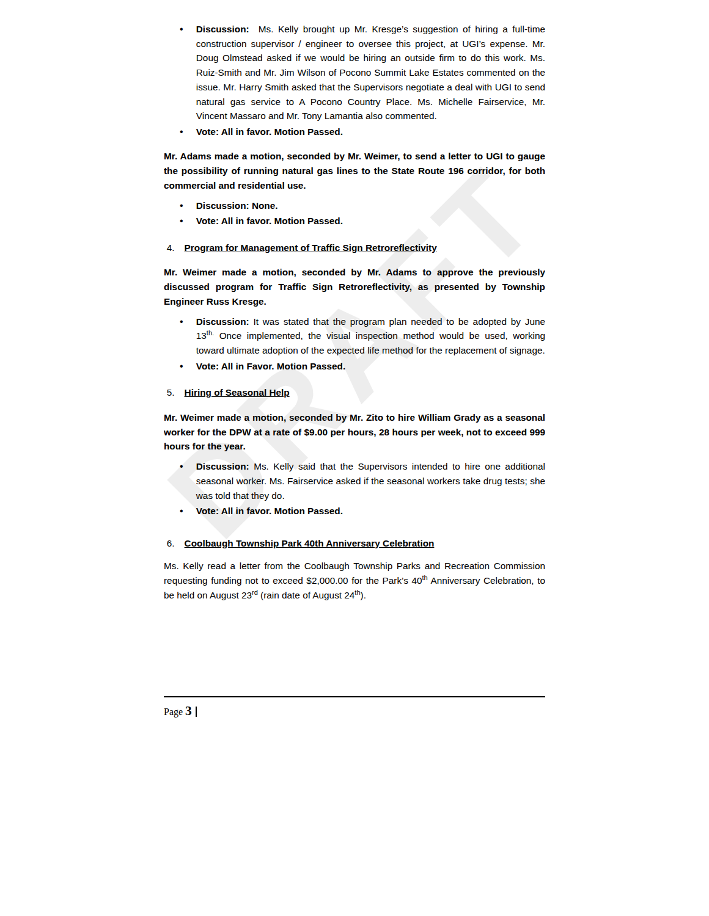DRAFT
Discussion: Ms. Kelly brought up Mr. Kresge’s suggestion of hiring a full-time construction supervisor / engineer to oversee this project, at UGI’s expense. Mr. Doug Olmstead asked if we would be hiring an outside firm to do this work. Ms. Ruiz-Smith and Mr. Jim Wilson of Pocono Summit Lake Estates commented on the issue. Mr. Harry Smith asked that the Supervisors negotiate a deal with UGI to send natural gas service to A Pocono Country Place. Ms. Michelle Fairservice, Mr. Vincent Massaro and Mr. Tony Lamantia also commented.
Vote: All in favor. Motion Passed.
Mr. Adams made a motion, seconded by Mr. Weimer, to send a letter to UGI to gauge the possibility of running natural gas lines to the State Route 196 corridor, for both commercial and residential use.
Discussion: None.
Vote: All in favor. Motion Passed.
4. Program for Management of Traffic Sign Retroreflectivity
Mr. Weimer made a motion, seconded by Mr. Adams to approve the previously discussed program for Traffic Sign Retroreflectivity, as presented by Township Engineer Russ Kresge.
Discussion: It was stated that the program plan needed to be adopted by June 13th. Once implemented, the visual inspection method would be used, working toward ultimate adoption of the expected life method for the replacement of signage.
Vote: All in Favor. Motion Passed.
5. Hiring of Seasonal Help
Mr. Weimer made a motion, seconded by Mr. Zito to hire William Grady as a seasonal worker for the DPW at a rate of $9.00 per hours, 28 hours per week, not to exceed 999 hours for the year.
Discussion: Ms. Kelly said that the Supervisors intended to hire one additional seasonal worker. Ms. Fairservice asked if the seasonal workers take drug tests; she was told that they do.
Vote: All in favor. Motion Passed.
6. Coolbaugh Township Park 40th Anniversary Celebration
Ms. Kelly read a letter from the Coolbaugh Township Parks and Recreation Commission requesting funding not to exceed $2,000.00 for the Park’s 40th Anniversary Celebration, to be held on August 23rd (rain date of August 24th).
Page 3